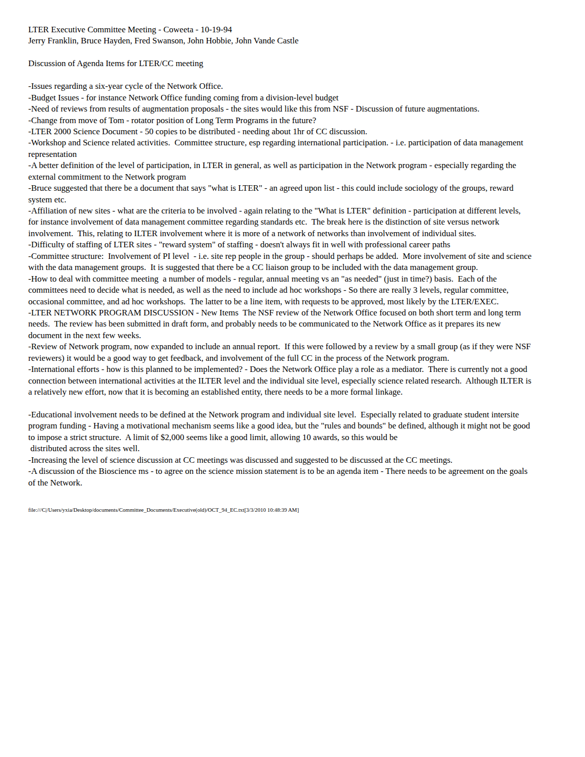LTER Executive Committee Meeting - Coweeta - 10-19-94
Jerry Franklin, Bruce Hayden, Fred Swanson, John Hobbie, John Vande Castle
Discussion of Agenda Items for LTER/CC meeting
-Issues regarding a six-year cycle of the Network Office.
-Budget Issues - for instance Network Office funding coming from a division-level budget
-Need of reviews from results of augmentation proposals - the sites would like this from NSF - Discussion of future augmentations.
-Change from move of Tom - rotator position of Long Term Programs in the future?
-LTER 2000 Science Document - 50 copies to be distributed - needing about 1hr of CC discussion.
-Workshop and Science related activities. Committee structure, esp regarding international participation. - i.e. participation of data management representation
-A better definition of the level of participation, in LTER in general, as well as participation in the Network program - especially regarding the external commitment to the Network program
-Bruce suggested that there be a document that says "what is LTER" - an agreed upon list - this could include sociology of the groups, reward system etc.
-Affiliation of new sites - what are the criteria to be involved - again relating to the "What is LTER" definition - participation at different levels, for instance involvement of data management committee regarding standards etc. The break here is the distinction of site versus network involvement. This, relating to ILTER involvement where it is more of a network of networks than involvement of individual sites.
-Difficulty of staffing of LTER sites - "reward system" of staffing - doesn't always fit in well with professional career paths
-Committee structure: Involvement of PI level - i.e. site rep people in the group - should perhaps be added. More involvement of site and science with the data management groups. It is suggested that there be a CC liaison group to be included with the data management group.
-How to deal with committee meeting a number of models - regular, annual meeting vs an "as needed" (just in time?) basis. Each of the committees need to decide what is needed, as well as the need to include ad hoc workshops - So there are really 3 levels, regular committee, occasional committee, and ad hoc workshops. The latter to be a line item, with requests to be approved, most likely by the LTER/EXEC.
-LTER NETWORK PROGRAM DISCUSSION - New Items The NSF review of the Network Office focused on both short term and long term needs. The review has been submitted in draft form, and probably needs to be communicated to the Network Office as it prepares its new document in the next few weeks.
-Review of Network program, now expanded to include an annual report. If this were followed by a review by a small group (as if they were NSF reviewers) it would be a good way to get feedback, and involvement of the full CC in the process of the Network program.
-International efforts - how is this planned to be implemented? - Does the Network Office play a role as a mediator. There is currently not a good connection between international activities at the ILTER level and the individual site level, especially science related research. Although ILTER is a relatively new effort, now that it is becoming an established entity, there needs to be a more formal linkage.
-Educational involvement needs to be defined at the Network program and individual site level. Especially related to graduate student intersite program funding - Having a motivational mechanism seems like a good idea, but the "rules and bounds" be defined, although it might not be good to impose a strict structure. A limit of $2,000 seems like a good limit, allowing 10 awards, so this would be
distributed across the sites well.
-Increasing the level of science discussion at CC meetings was discussed and suggested to be discussed at the CC meetings.
-A discussion of the Bioscience ms - to agree on the science mission statement is to be an agenda item - There needs to be agreement on the goals of the Network.
file:///C|/Users/yxia/Desktop/documents/Committee_Documents/Executive(old)/OCT_94_EC.txt[3/3/2010 10:48:39 AM]